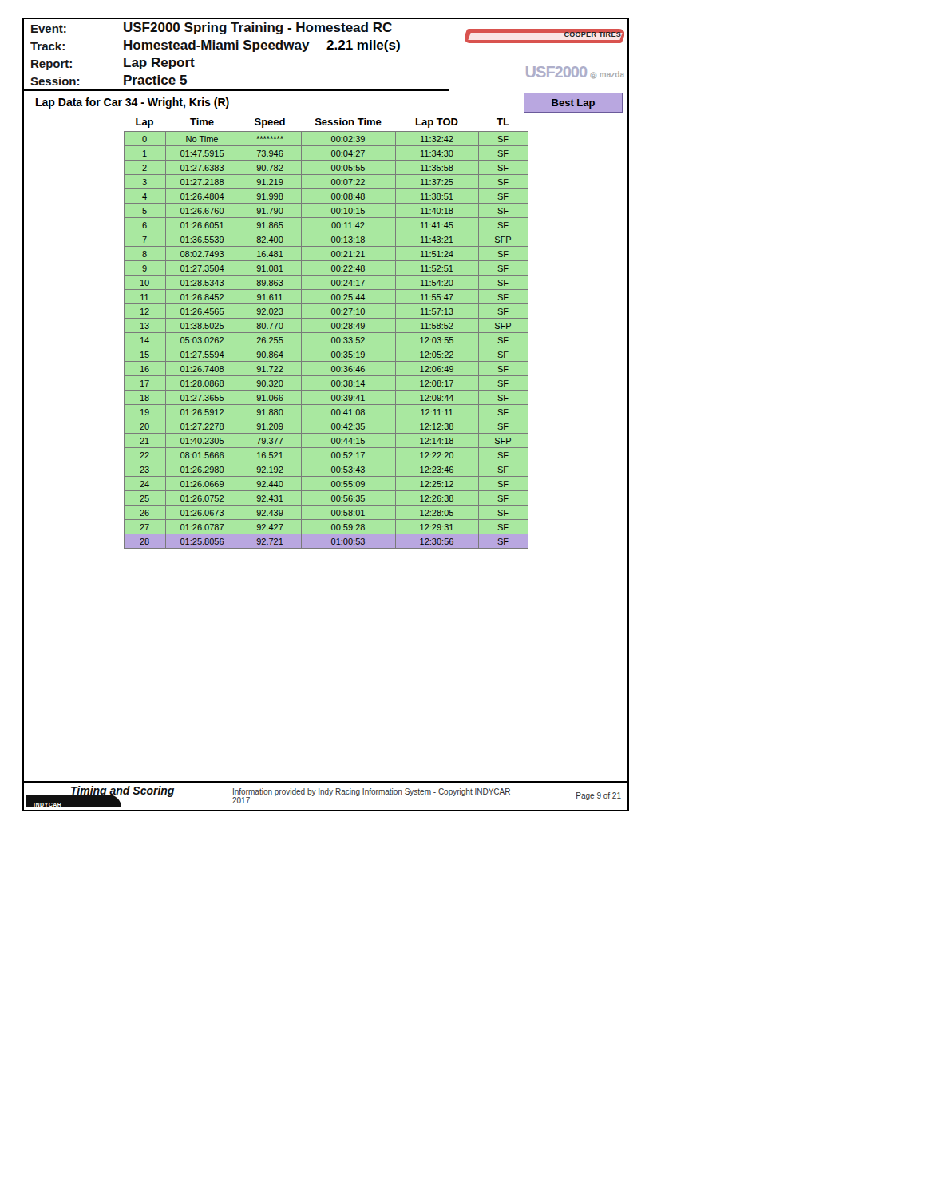| Event: | USF2000 Spring Training - Homestead RC | | COOPER TIRES |
| Track: | Homestead-Miami Speedway | 2.21 mile(s) |
| Report: | Lap Report | | USF2000 ◎ mazda |
| Session: | Practice 5 | |
| Lap Data for Car 34 - Wright, Kris (R) | Best Lap |
| Lap | Time | Speed | Session Time | Lap TOD | TL |
| --- | --- | --- | --- | --- | --- |
| 0 | No Time | ******** | 00:02:39 | 11:32:42 | SF |
| 1 | 01:47.5915 | 73.946 | 00:04:27 | 11:34:30 | SF |
| 2 | 01:27.6383 | 90.782 | 00:05:55 | 11:35:58 | SF |
| 3 | 01:27.2188 | 91.219 | 00:07:22 | 11:37:25 | SF |
| 4 | 01:26.4804 | 91.998 | 00:08:48 | 11:38:51 | SF |
| 5 | 01:26.6760 | 91.790 | 00:10:15 | 11:40:18 | SF |
| 6 | 01:26.6051 | 91.865 | 00:11:42 | 11:41:45 | SF |
| 7 | 01:36.5539 | 82.400 | 00:13:18 | 11:43:21 | SFP |
| 8 | 08:02.7493 | 16.481 | 00:21:21 | 11:51:24 | SF |
| 9 | 01:27.3504 | 91.081 | 00:22:48 | 11:52:51 | SF |
| 10 | 01:28.5343 | 89.863 | 00:24:17 | 11:54:20 | SF |
| 11 | 01:26.8452 | 91.611 | 00:25:44 | 11:55:47 | SF |
| 12 | 01:26.4565 | 92.023 | 00:27:10 | 11:57:13 | SF |
| 13 | 01:38.5025 | 80.770 | 00:28:49 | 11:58:52 | SFP |
| 14 | 05:03.0262 | 26.255 | 00:33:52 | 12:03:55 | SF |
| 15 | 01:27.5594 | 90.864 | 00:35:19 | 12:05:22 | SF |
| 16 | 01:26.7408 | 91.722 | 00:36:46 | 12:06:49 | SF |
| 17 | 01:28.0868 | 90.320 | 00:38:14 | 12:08:17 | SF |
| 18 | 01:27.3655 | 91.066 | 00:39:41 | 12:09:44 | SF |
| 19 | 01:26.5912 | 91.880 | 00:41:08 | 12:11:11 | SF |
| 20 | 01:27.2278 | 91.209 | 00:42:35 | 12:12:38 | SF |
| 21 | 01:40.2305 | 79.377 | 00:44:15 | 12:14:18 | SFP |
| 22 | 08:01.5666 | 16.521 | 00:52:17 | 12:22:20 | SF |
| 23 | 01:26.2980 | 92.192 | 00:53:43 | 12:23:46 | SF |
| 24 | 01:26.0669 | 92.440 | 00:55:09 | 12:25:12 | SF |
| 25 | 01:26.0752 | 92.431 | 00:56:35 | 12:26:38 | SF |
| 26 | 01:26.0673 | 92.439 | 00:58:01 | 12:28:05 | SF |
| 27 | 01:26.0787 | 92.427 | 00:59:28 | 12:29:31 | SF |
| 28 | 01:25.8056 | 92.721 | 01:00:53 | 12:30:56 | SF |
| Timing and Scoring INDYCAR | Information provided by Indy Racing Information System - Copyright INDYCAR 2017 | Page 9 of 21 |